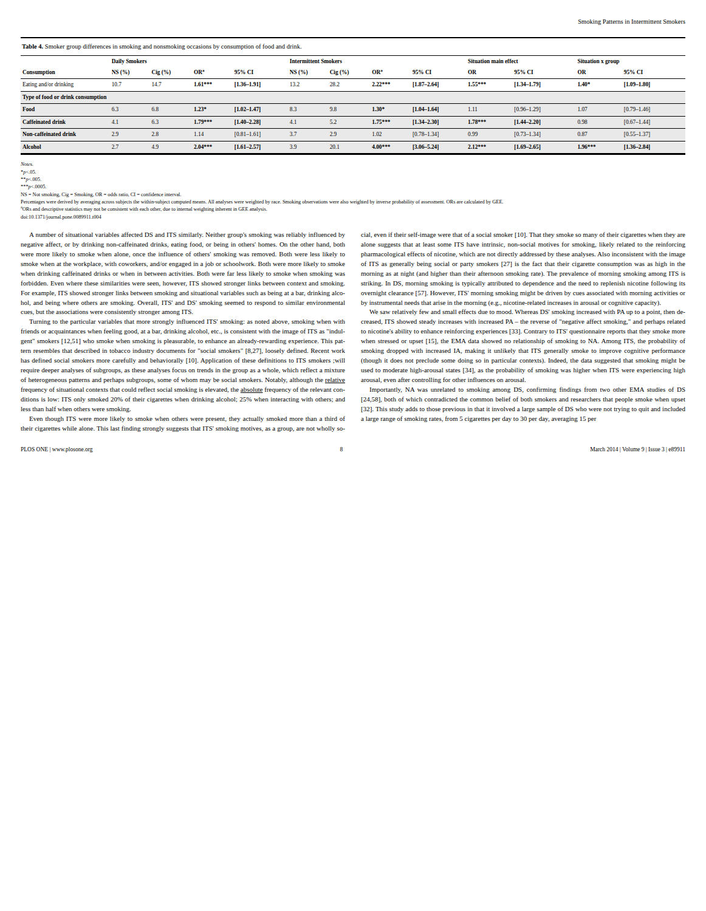Smoking Patterns in Intermittent Smokers
Table 4. Smoker group differences in smoking and nonsmoking occasions by consumption of food and drink.
| | Daily Smokers | Intermittent Smokers | Situation main effect | Situation x group |
| --- | --- | --- | --- | --- |
| Consumption | NS (%) | Cig (%) | OR a | 95% CI | NS (%) | Cig (%) | OR a | 95% CI | OR | 95% CI | OR | 95% CI |
| Eating and/or drinking | 10.7 | 14.7 | 1.61*** | [1.36–1.91] | 13.2 | 28.2 | 2.22*** | [1.87–2.64] | 1.55*** | [1.34–1.79] | 1.40* | [1.09–1.80] |
| Type of food or drink consumption |
| Food | 6.3 | 6.8 | 1.23* | [1.02–1.47] | 8.3 | 9.8 | 1.30* | [1.04–1.64] | 1.11 | [0.96–1.29] | 1.07 | [0.79–1.46] |
| Caffeinated drink | 4.1 | 6.3 | 1.79*** | [1.40–2.28] | 4.1 | 5.2 | 1.75*** | [1.34–2.30] | 1.78*** | [1.44–2.20] | 0.98 | [0.67–1.44] |
| Non-caffeinated drink | 2.9 | 2.8 | 1.14 | [0.81–1.61] | 3.7 | 2.9 | 1.02 | [0.78–1.34] | 0.99 | [0.73–1.34] | 0.87 | [0.55–1.37] |
| Alcohol | 2.7 | 4.9 | 2.04*** | [1.61–2.57] | 3.9 | 20.1 | 4.00*** | [3.06–5.24] | 2.12*** | [1.69–2.65] | 1.96*** | [1.36–2.84] |
Notes.
*p<.05.
**p<.005.
***p<.0005.
NS = Not smoking, Cig = Smoking, OR = odds ratio, CI = confidence interval.
Percentages were derived by averaging across subjects the within-subject computed means. All analyses were weighted by race. Smoking observations were also weighted by inverse probability of assessment. ORs are calculated by GEE.
aORs and descriptive statistics may not be consistent with each other, due to internal weighting inherent in GEE analysis.
doi:10.1371/journal.pone.0089911.t004
A number of situational variables affected DS and ITS similarly. Neither group's smoking was reliably influenced by negative affect, or by drinking non-caffeinated drinks, eating food, or being in others' homes. On the other hand, both were more likely to smoke when alone, once the influence of others' smoking was removed. Both were less likely to smoke when at the workplace, with coworkers, and/or engaged in a job or schoolwork. Both were more likely to smoke when drinking caffeinated drinks or when in between activities. Both were far less likely to smoke when smoking was forbidden. Even where these similarities were seen, however, ITS showed stronger links between context and smoking. For example, ITS showed stronger links between smoking and situational variables such as being at a bar, drinking alcohol, and being where others are smoking. Overall, ITS' and DS' smoking seemed to respond to similar environmental cues, but the associations were consistently stronger among ITS.
Turning to the particular variables that more strongly influenced ITS' smoking: as noted above, smoking when with friends or acquaintances when feeling good, at a bar, drinking alcohol, etc., is consistent with the image of ITS as "indulgent" smokers [12,51] who smoke when smoking is pleasurable, to enhance an already-rewarding experience. This pattern resembles that described in tobacco industry documents for "social smokers" [8,27], loosely defined. Recent work has defined social smokers more carefully and behaviorally [10]. Application of these definitions to ITS smokers ;will require deeper analyses of subgroups, as these analyses focus on trends in the group as a whole, which reflect a mixture of heterogeneous patterns and perhaps subgroups, some of whom may be social smokers. Notably, although the relative frequency of situational contexts that could reflect social smoking is elevated, the absolute frequency of the relevant conditions is low: ITS only smoked 20% of their cigarettes when drinking alcohol; 25% when interacting with others; and less than half when others were smoking.
Even though ITS were more likely to smoke when others were present, they actually smoked more than a third of their cigarettes while alone. This last finding strongly suggests that ITS' smoking motives, as a group, are not wholly social, even if their self-image were that of a social smoker [10]. That they smoke so many of their cigarettes when they are alone suggests that at least some ITS have intrinsic, non-social motives for smoking, likely related to the reinforcing pharmacological effects of nicotine, which are not directly addressed by these analyses. Also inconsistent with the image of ITS as generally being social or party smokers [27] is the fact that their cigarette consumption was as high in the morning as at night (and higher than their afternoon smoking rate). The prevalence of morning smoking among ITS is striking. In DS, morning smoking is typically attributed to dependence and the need to replenish nicotine following its overnight clearance [57]. However, ITS' morning smoking might be driven by cues associated with morning activities or by instrumental needs that arise in the morning (e.g., nicotine-related increases in arousal or cognitive capacity).
We saw relatively few and small effects due to mood. Whereas DS' smoking increased with PA up to a point, then decreased, ITS showed steady increases with increased PA – the reverse of "negative affect smoking," and perhaps related to nicotine's ability to enhance reinforcing experiences [33]. Contrary to ITS' questionnaire reports that they smoke more when stressed or upset [15], the EMA data showed no relationship of smoking to NA. Among ITS, the probability of smoking dropped with increased IA, making it unlikely that ITS generally smoke to improve cognitive performance (though it does not preclude some doing so in particular contexts). Indeed, the data suggested that smoking might be used to moderate high-arousal states [34], as the probability of smoking was higher when ITS were experiencing high arousal, even after controlling for other influences on arousal.
Importantly, NA was unrelated to smoking among DS, confirming findings from two other EMA studies of DS [24,58], both of which contradicted the common belief of both smokers and researchers that people smoke when upset [32]. This study adds to those previous in that it involved a large sample of DS who were not trying to quit and included a large range of smoking rates, from 5 cigarettes per day to 30 per day, averaging 15 per
PLOS ONE | www.plosone.org
8
March 2014 | Volume 9 | Issue 3 | e89911